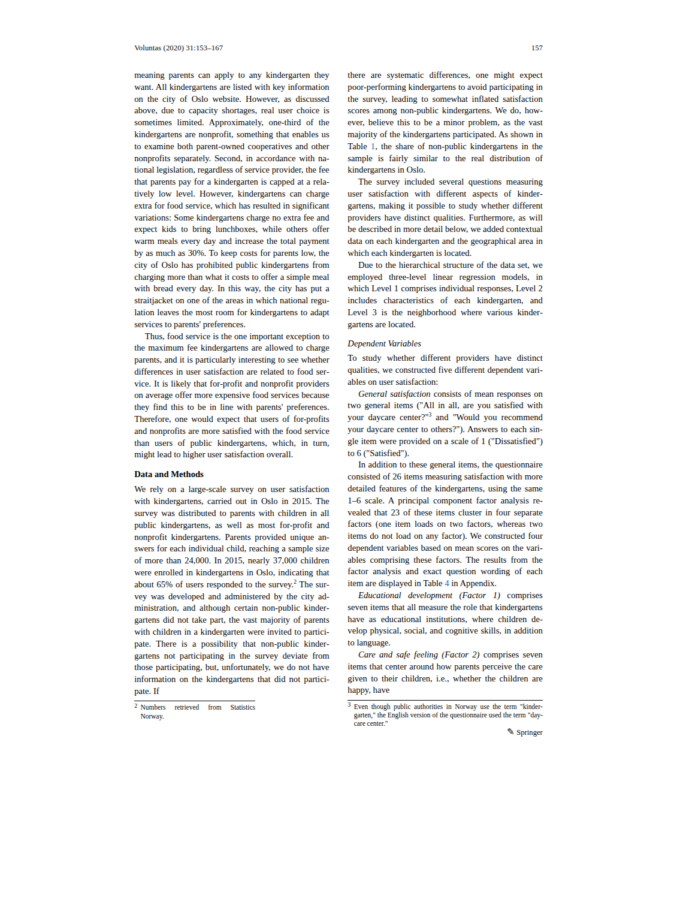Voluntas (2020) 31:153–167 157
meaning parents can apply to any kindergarten they want. All kindergartens are listed with key information on the city of Oslo website. However, as discussed above, due to capacity shortages, real user choice is sometimes limited. Approximately, one-third of the kindergartens are nonprofit, something that enables us to examine both parent-owned cooperatives and other nonprofits separately. Second, in accordance with national legislation, regardless of service provider, the fee that parents pay for a kindergarten is capped at a relatively low level. However, kindergartens can charge extra for food service, which has resulted in significant variations: Some kindergartens charge no extra fee and expect kids to bring lunchboxes, while others offer warm meals every day and increase the total payment by as much as 30%. To keep costs for parents low, the city of Oslo has prohibited public kindergartens from charging more than what it costs to offer a simple meal with bread every day. In this way, the city has put a straitjacket on one of the areas in which national regulation leaves the most room for kindergartens to adapt services to parents' preferences.
Thus, food service is the one important exception to the maximum fee kindergartens are allowed to charge parents, and it is particularly interesting to see whether differences in user satisfaction are related to food service. It is likely that for-profit and nonprofit providers on average offer more expensive food services because they find this to be in line with parents' preferences. Therefore, one would expect that users of for-profits and nonprofits are more satisfied with the food service than users of public kindergartens, which, in turn, might lead to higher user satisfaction overall.
Data and Methods
We rely on a large-scale survey on user satisfaction with kindergartens, carried out in Oslo in 2015. The survey was distributed to parents with children in all public kindergartens, as well as most for-profit and nonprofit kindergartens. Parents provided unique answers for each individual child, reaching a sample size of more than 24,000. In 2015, nearly 37,000 children were enrolled in kindergartens in Oslo, indicating that about 65% of users responded to the survey.2 The survey was developed and administered by the city administration, and although certain non-public kindergartens did not take part, the vast majority of parents with children in a kindergarten were invited to participate. There is a possibility that non-public kindergartens not participating in the survey deviate from those participating, but, unfortunately, we do not have information on the kindergartens that did not participate. If
2 Numbers retrieved from Statistics Norway.
there are systematic differences, one might expect poor-performing kindergartens to avoid participating in the survey, leading to somewhat inflated satisfaction scores among non-public kindergartens. We do, however, believe this to be a minor problem, as the vast majority of the kindergartens participated. As shown in Table 1, the share of non-public kindergartens in the sample is fairly similar to the real distribution of kindergartens in Oslo.
The survey included several questions measuring user satisfaction with different aspects of kindergartens, making it possible to study whether different providers have distinct qualities. Furthermore, as will be described in more detail below, we added contextual data on each kindergarten and the geographical area in which each kindergarten is located.
Due to the hierarchical structure of the data set, we employed three-level linear regression models, in which Level 1 comprises individual responses, Level 2 includes characteristics of each kindergarten, and Level 3 is the neighborhood where various kindergartens are located.
Dependent Variables
To study whether different providers have distinct qualities, we constructed five different dependent variables on user satisfaction:
General satisfaction consists of mean responses on two general items ("All in all, are you satisfied with your daycare center?"3 and "Would you recommend your daycare center to others?"). Answers to each single item were provided on a scale of 1 ("Dissatisfied") to 6 ("Satisfied").
In addition to these general items, the questionnaire consisted of 26 items measuring satisfaction with more detailed features of the kindergartens, using the same 1–6 scale. A principal component factor analysis revealed that 23 of these items cluster in four separate factors (one item loads on two factors, whereas two items do not load on any factor). We constructed four dependent variables based on mean scores on the variables comprising these factors. The results from the factor analysis and exact question wording of each item are displayed in Table 4 in Appendix.
Educational development (Factor 1) comprises seven items that all measure the role that kindergartens have as educational institutions, where children develop physical, social, and cognitive skills, in addition to language.
Care and safe feeling (Factor 2) comprises seven items that center around how parents perceive the care given to their children, i.e., whether the children are happy, have
3 Even though public authorities in Norway use the term "kindergarten," the English version of the questionnaire used the term "daycare center."
✎Springer